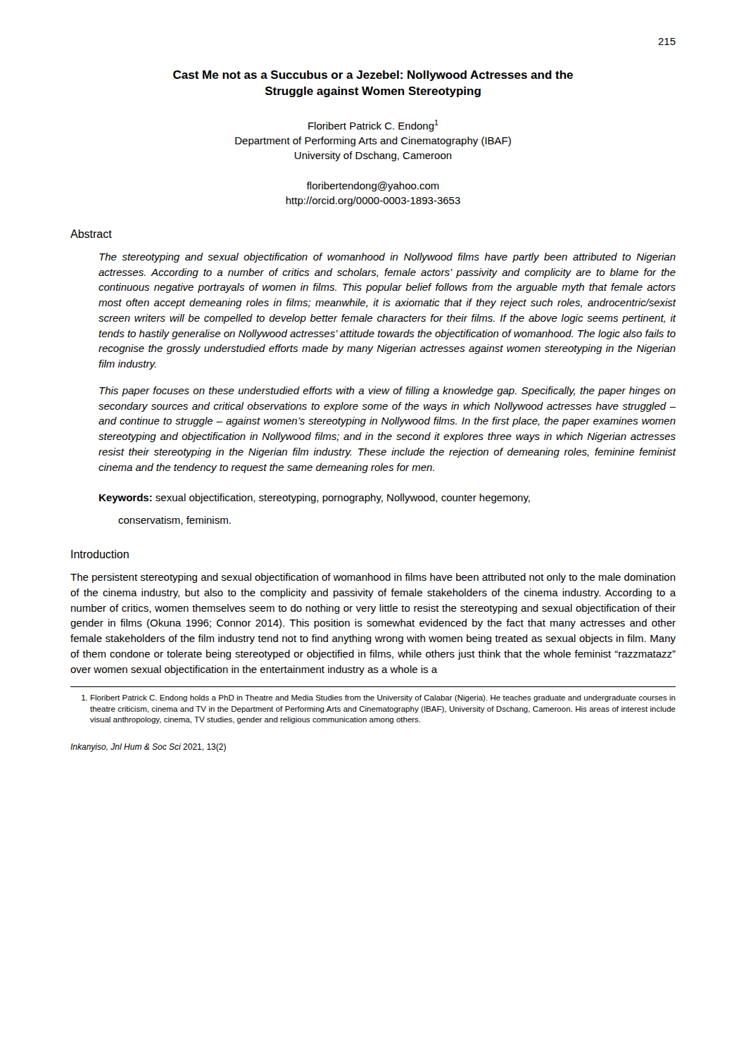215
Cast Me not as a Succubus or a Jezebel: Nollywood Actresses and the
Struggle against Women Stereotyping
Floribert Patrick C. Endong1
Department of Performing Arts and Cinematography (IBAF)
University of Dschang, Cameroon
floribertendong@yahoo.com
http://orcid.org/0000-0003-1893-3653
Abstract
The stereotyping and sexual objectification of womanhood in Nollywood films have partly been attributed to Nigerian actresses. According to a number of critics and scholars, female actors’ passivity and complicity are to blame for the continuous negative portrayals of women in films. This popular belief follows from the arguable myth that female actors most often accept demeaning roles in films; meanwhile, it is axiomatic that if they reject such roles, androcentric/sexist screen writers will be compelled to develop better female characters for their films. If the above logic seems pertinent, it tends to hastily generalise on Nollywood actresses’ attitude towards the objectification of womanhood. The logic also fails to recognise the grossly understudied efforts made by many Nigerian actresses against women stereotyping in the Nigerian film industry.
This paper focuses on these understudied efforts with a view of filling a knowledge gap. Specifically, the paper hinges on secondary sources and critical observations to explore some of the ways in which Nollywood actresses have struggled – and continue to struggle – against women’s stereotyping in Nollywood films. In the first place, the paper examines women stereotyping and objectification in Nollywood films; and in the second it explores three ways in which Nigerian actresses resist their stereotyping in the Nigerian film industry. These include the rejection of demeaning roles, feminine feminist cinema and the tendency to request the same demeaning roles for men.
Keywords: sexual objectification, stereotyping, pornography, Nollywood, counter hegemony,
conservatism, feminism.
Introduction
The persistent stereotyping and sexual objectification of womanhood in films have been attributed not only to the male domination of the cinema industry, but also to the complicity and passivity of female stakeholders of the cinema industry. According to a number of critics, women themselves seem to do nothing or very little to resist the stereotyping and sexual objectification of their gender in films (Okuna 1996; Connor 2014). This position is somewhat evidenced by the fact that many actresses and other female stakeholders of the film industry tend not to find anything wrong with women being treated as sexual objects in film. Many of them condone or tolerate being stereotyped or objectified in films, while others just think that the whole feminist “razzmatazz” over women sexual objectification in the entertainment industry as a whole is a
Floribert Patrick C. Endong holds a PhD in Theatre and Media Studies from the University of Calabar (Nigeria). He teaches graduate and undergraduate courses in theatre criticism, cinema and TV in the Department of Performing Arts and Cinematography (IBAF), University of Dschang, Cameroon. His areas of interest include visual anthropology, cinema, TV studies, gender and religious communication among others.
Inkanyiso, Jnl Hum & Soc Sci 2021, 13(2)